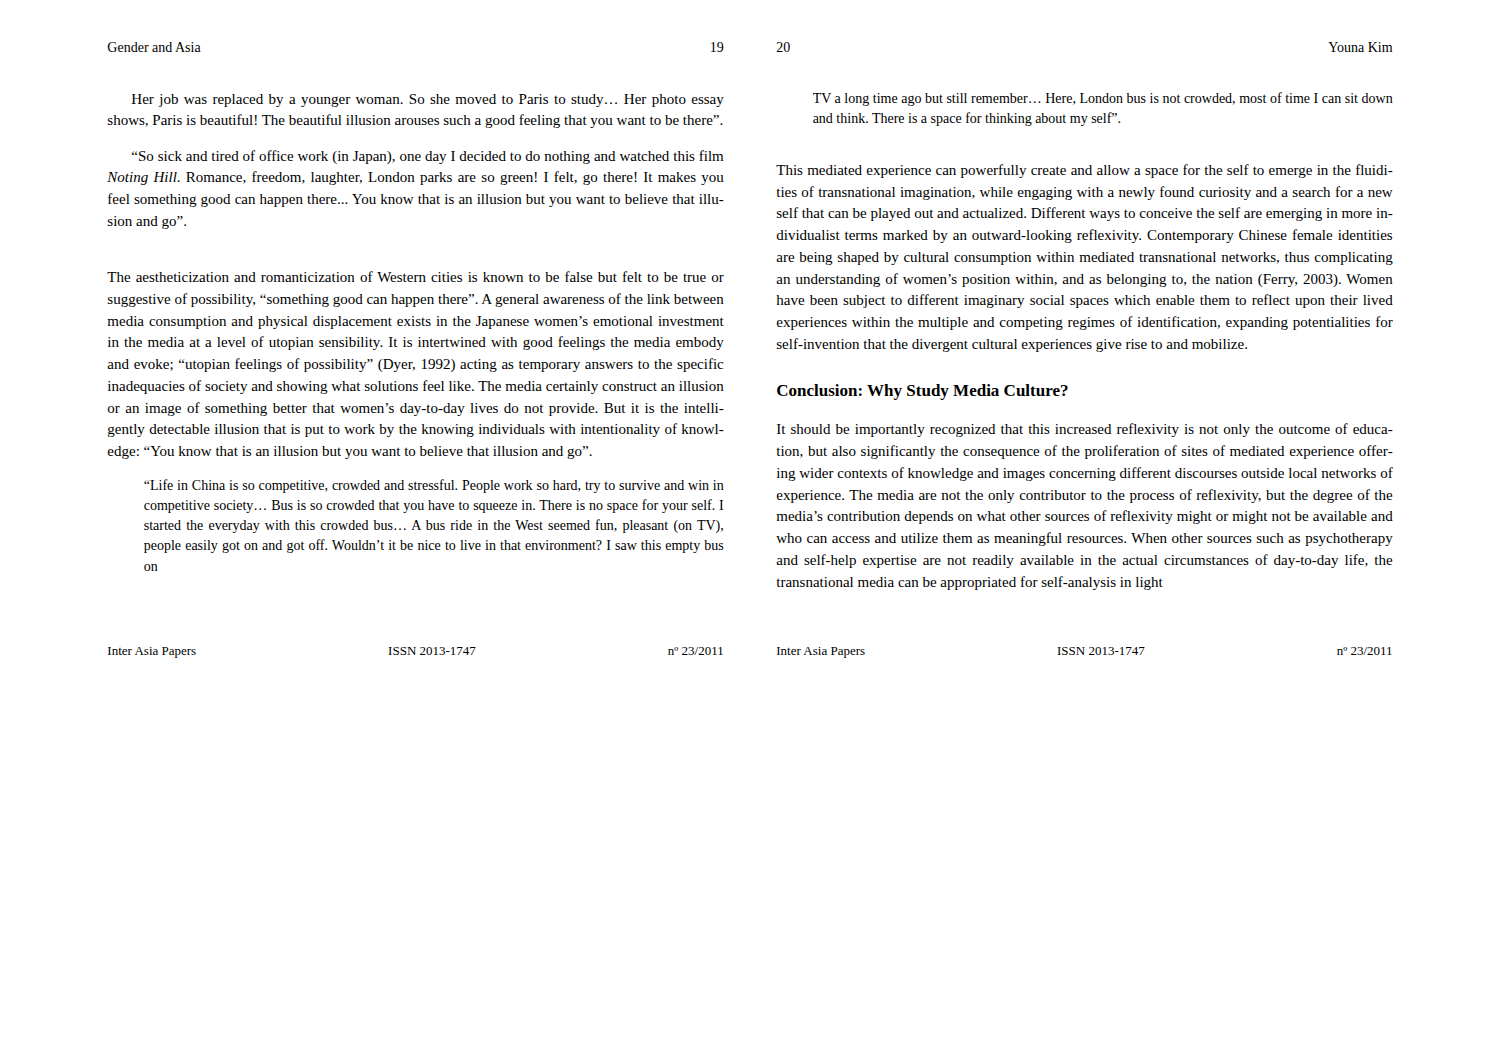Gender and Asia 19
Her job was replaced by a younger woman. So she moved to Paris to study… Her photo essay shows, Paris is beautiful! The beautiful illusion arouses such a good feeling that you want to be there”.
“So sick and tired of office work (in Japan), one day I decided to do nothing and watched this film Noting Hill. Romance, freedom, laughter, London parks are so green! I felt, go there! It makes you feel something good can happen there... You know that is an illusion but you want to believe that illusion and go”.
The aestheticization and romanticization of Western cities is known to be false but felt to be true or suggestive of possibility, “something good can happen there”. A general awareness of the link between media consumption and physical displacement exists in the Japanese women’s emotional investment in the media at a level of utopian sensibility. It is intertwined with good feelings the media embody and evoke; “utopian feelings of possibility” (Dyer, 1992) acting as temporary answers to the specific inadequacies of society and showing what solutions feel like. The media certainly construct an illusion or an image of something better that women’s day-to-day lives do not provide. But it is the intelligently detectable illusion that is put to work by the knowing individuals with intentionality of knowledge: “You know that is an illusion but you want to believe that illusion and go”.
“Life in China is so competitive, crowded and stressful. People work so hard, try to survive and win in competitive society… Bus is so crowded that you have to squeeze in. There is no space for your self. I started the everyday with this crowded bus… A bus ride in the West seemed fun, pleasant (on TV), people easily got on and got off. Wouldn’t it be nice to live in that environment? I saw this empty bus on
Inter Asia Papers ISSN 2013-1747 nº 23/2011
20 Youna Kim
TV a long time ago but still remember… Here, London bus is not crowded, most of time I can sit down and think. There is a space for thinking about my self”.
This mediated experience can powerfully create and allow a space for the self to emerge in the fluidities of transnational imagination, while engaging with a newly found curiosity and a search for a new self that can be played out and actualized. Different ways to conceive the self are emerging in more individualist terms marked by an outward-looking reflexivity. Contemporary Chinese female identities are being shaped by cultural consumption within mediated transnational networks, thus complicating an understanding of women’s position within, and as belonging to, the nation (Ferry, 2003). Women have been subject to different imaginary social spaces which enable them to reflect upon their lived experiences within the multiple and competing regimes of identification, expanding potentialities for self-invention that the divergent cultural experiences give rise to and mobilize.
Conclusion: Why Study Media Culture?
It should be importantly recognized that this increased reflexivity is not only the outcome of education, but also significantly the consequence of the proliferation of sites of mediated experience offering wider contexts of knowledge and images concerning different discourses outside local networks of experience. The media are not the only contributor to the process of reflexivity, but the degree of the media’s contribution depends on what other sources of reflexivity might or might not be available and who can access and utilize them as meaningful resources. When other sources such as psychotherapy and self-help expertise are not readily available in the actual circumstances of day-to-day life, the transnational media can be appropriated for self-analysis in light
Inter Asia Papers ISSN 2013-1747 nº 23/2011